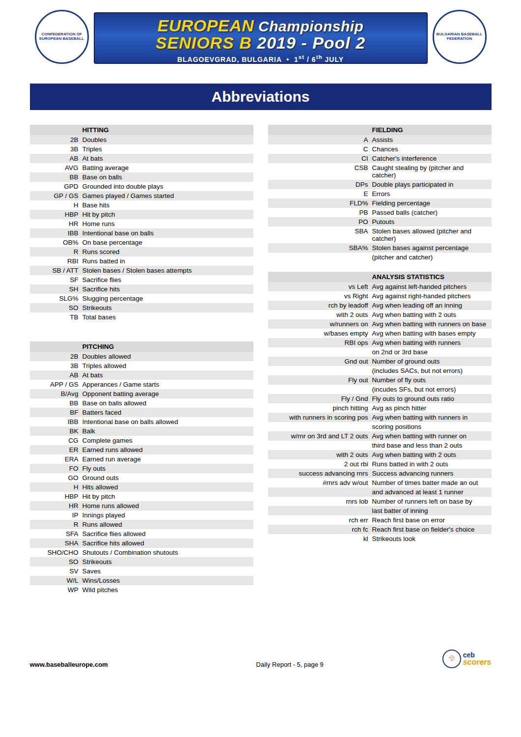CONFEDERATION OF EUROPEAN BASEBALL
EUROPEAN Championship
SENIORS B 2019 - Pool 2
BLAGOEVGRAD, BULGARIA • 1st / 6th JULY
BULGARIAN BASEBALL FEDERATION
Abbreviations
| | HITTING |
| 2B | Doubles |
| 3B | Triples |
| AB | At bats |
| AVG | Batting average |
| BB | Base on balls |
| GPD | Grounded into double plays |
| GP / GS | Games played / Games started |
| H | Base hits |
| HBP | Hit by pitch |
| HR | Home runs |
| IBB | Intentional base on balls |
| OB% | On base percentage |
| R | Runs scored |
| RBI | Runs batted in |
| SB / ATT | Stolen bases / Stolen bases attempts |
| SF | Sacrifice flies |
| SH | Sacrifice hits |
| SLG% | Slugging percentage |
| SO | Strikeouts |
| TB | Total bases |
| | PITCHING |
| 2B | Doubles allowed |
| 3B | Triples allowed |
| AB | At bats |
| APP / GS | Apperances / Game starts |
| B/Avg | Opponent batting average |
| BB | Base on balls allowed |
| BF | Batters faced |
| IBB | Intentional base on balls allowed |
| BK | Balk |
| CG | Complete games |
| ER | Earned runs allowed |
| ERA | Earned run average |
| FO | Fly outs |
| GO | Ground outs |
| H | Hits allowed |
| HBP | Hit by pitch |
| HR | Home runs allowed |
| IP | Innings played |
| R | Runs allowed |
| SFA | Sacrifice flies allowed |
| SHA | Sacrifice hits allowed |
| SHO/CHO | Shutouts / Combination shutouts |
| SO | Strikeouts |
| SV | Saves |
| W/L | Wins/Losses |
| WP | Wild pitches |
| | FIELDING |
| A | Assists |
| C | Chances |
| CI | Catcher's interference |
| CSB | Caught stealing by (pitcher and catcher) |
| DPs | Double plays participated in |
| E | Errors |
| FLD% | Fielding percentage |
| PB | Passed balls (catcher) |
| PO | Putouts |
| SBA | Stolen bases allowed (pitcher and catcher) |
| SBA% | Stolen bases against percentage |
| | (pitcher and catcher) |
| | ANALYSIS STATISTICS |
| vs Left | Avg against left-handed pitchers |
| vs Right | Avg against right-handed pitchers |
| rch by leadoff | Avg when leading off an inning |
| with 2 outs | Avg when batting with 2 outs |
| w/runners on | Avg when batting with runners on base |
| w/bases empty | Avg when batting with bases empty |
| RBI ops | Avg when batting with runners |
| | on 2nd or 3rd base |
| Gnd out | Number of ground outs |
| | (includes SACs, but not errors) |
| Fly out | Number of fly outs |
| | (incudes SFs, but not errors) |
| Fly / Gnd | Fly outs to ground outs ratio |
| pinch hitting | Avg as pinch hitter |
| with runners in scoring pos | Avg when batting with runners in |
| | scoring positions |
| w/rnr on 3rd and LT 2 outs | Avg when batting with runner on |
| | third base and less than 2 outs |
| with 2 outs | Avg when batting with 2 outs |
| 2 out rbi | Runs batted in with 2 outs |
| success advancing rnrs | Success advancing runners |
| #rnrs adv w/out | Number of times batter made an out |
| | and advanced at least 1 runner |
| rnrs lob | Number of runners left on base by |
| | last batter of inning |
| rch err | Reach first base on error |
| rch fc | Reach first base on fielder's choice |
| kl | Strikeouts look |
www.baseballeurope.com
Daily Report - 5, page 9
⚾ceb
scorers